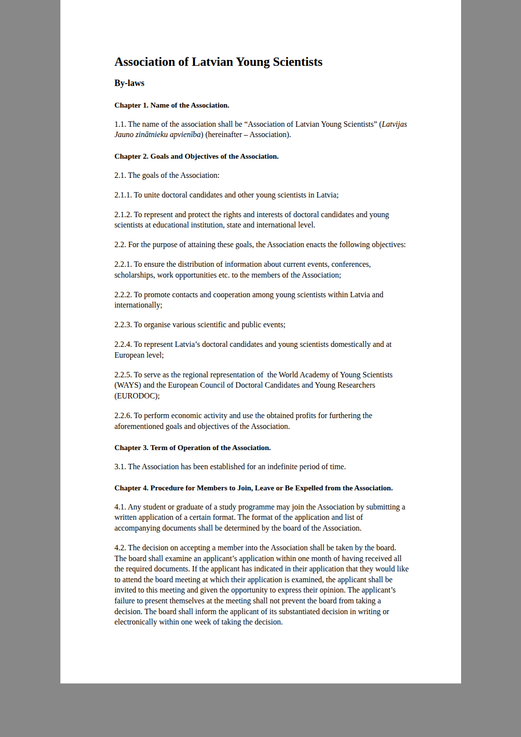Association of Latvian Young Scientists
By-laws
Chapter 1. Name of the Association.
1.1. The name of the association shall be “Association of Latvian Young Scientists” (Latvijas Jauno zinātnieku apvienība) (hereinafter – Association).
Chapter 2. Goals and Objectives of the Association.
2.1. The goals of the Association:
2.1.1. To unite doctoral candidates and other young scientists in Latvia;
2.1.2. To represent and protect the rights and interests of doctoral candidates and young scientists at educational institution, state and international level.
2.2. For the purpose of attaining these goals, the Association enacts the following objectives:
2.2.1. To ensure the distribution of information about current events, conferences, scholarships, work opportunities etc. to the members of the Association;
2.2.2. To promote contacts and cooperation among young scientists within Latvia and internationally;
2.2.3. To organise various scientific and public events;
2.2.4. To represent Latvia’s doctoral candidates and young scientists domestically and at European level;
2.2.5. To serve as the regional representation of the World Academy of Young Scientists (WAYS) and the European Council of Doctoral Candidates and Young Researchers (EURODOC);
2.2.6. To perform economic activity and use the obtained profits for furthering the aforementioned goals and objectives of the Association.
Chapter 3. Term of Operation of the Association.
3.1. The Association has been established for an indefinite period of time.
Chapter 4. Procedure for Members to Join, Leave or Be Expelled from the Association.
4.1. Any student or graduate of a study programme may join the Association by submitting a written application of a certain format. The format of the application and list of accompanying documents shall be determined by the board of the Association.
4.2. The decision on accepting a member into the Association shall be taken by the board. The board shall examine an applicant’s application within one month of having received all the required documents. If the applicant has indicated in their application that they would like to attend the board meeting at which their application is examined, the applicant shall be invited to this meeting and given the opportunity to express their opinion. The applicant’s failure to present themselves at the meeting shall not prevent the board from taking a decision. The board shall inform the applicant of its substantiated decision in writing or electronically within one week of taking the decision.